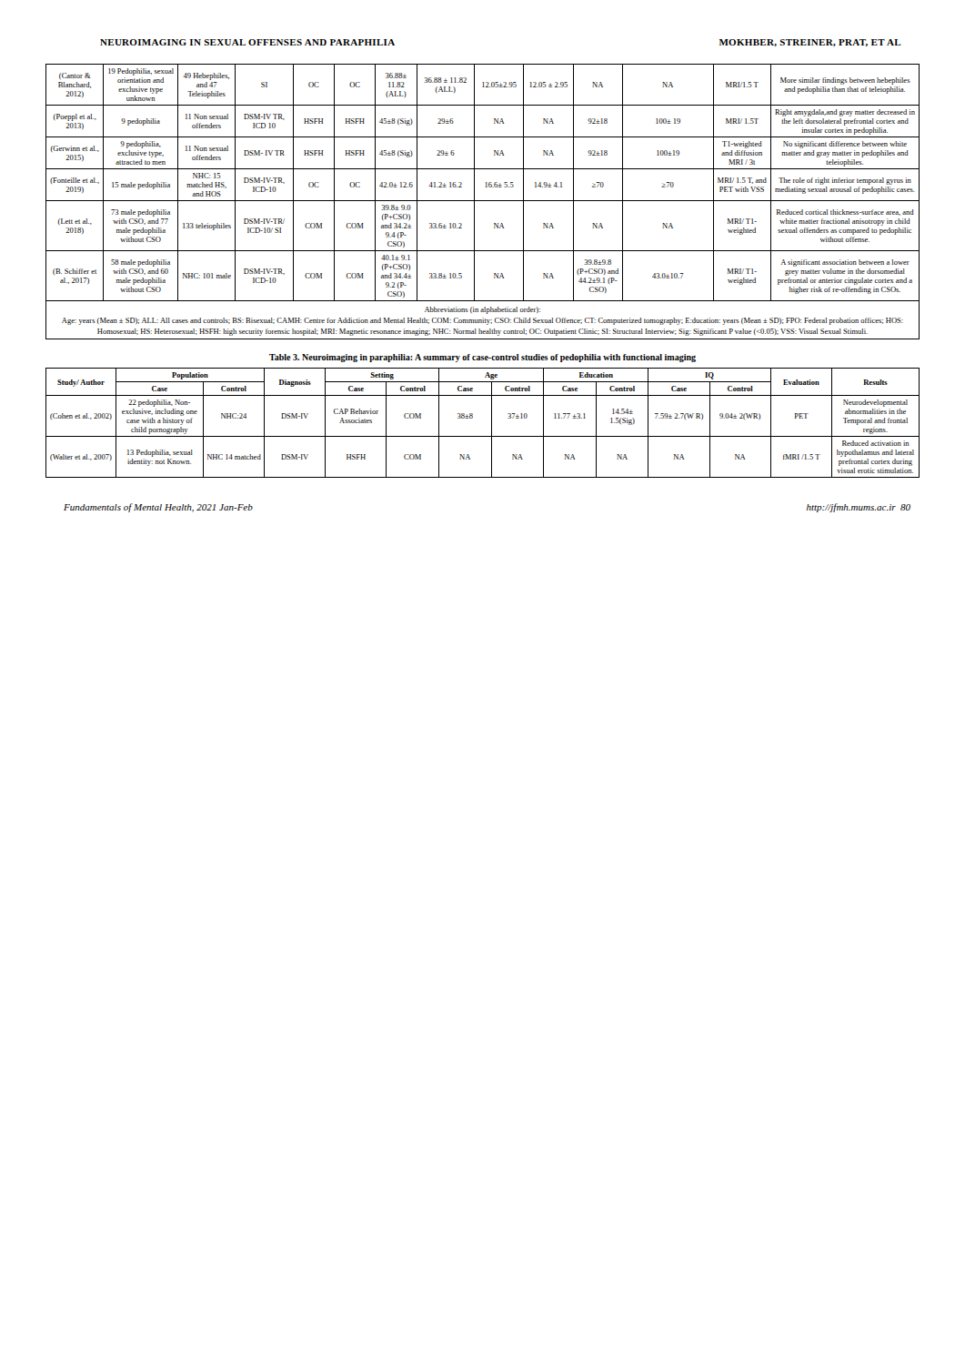NEUROIMAGING IN SEXUAL OFFENSES AND PARAPHILIA MOKHBER, STREINER, PRAT, ET AL
| (Cantor & Blanchard, 2012) | 19 Pedophilia, sexual orientation and exclusive type unknown | 49 Hebephiles, and 47 Teleiophiles | SI | OC | OC | 36.88± 11.82 (ALL) | 36.88 ± 11.82 (ALL) | 12.05±2.95 | 12.05 ± 2.95 | NA | NA | MRI/1.5 T | More similar findings between hebephiles and pedophilia than that of teleiophilia. |
| (Poeppl et al., 2013) | 9 pedophilia | 11 Non sexual offenders | DSM-IV TR, ICD 10 | HSFH | HSFH | 45±8 (Sig) | 29±6 | NA | NA | 92±18 | 100± 19 | MRI/ 1.5T | Right amygdala,and gray matter decreased in the left dorsolateral prefrontal cortex and insular cortex in pedophilia. |
| (Gerwinn et al., 2015) | 9 pedophilia, exclusive type, attracted to men | 11 Non sexual offenders | DSM- IV TR | HSFH | HSFH | 45±8 (Sig) | 29± 6 | NA | NA | 92±18 | 100±19 | T1-weighted and diffusion MRI / 3t | No significant difference between white matter and gray matter in pedophiles and teleiophiles. |
| (Fonteille et al., 2019) | 15 male pedophilia | NHC: 15 matched HS, and HOS | DSM-IV-TR, ICD-10 | OC | OC | 42.0± 12.6 | 41.2± 16.2 | 16.6± 5.5 | 14.9± 4.1 | ≥70 | ≥70 | MRI/ 1.5 T, and PET with VSS | The role of right inferior temporal gyrus in mediating sexual arousal of pedophilic cases. |
| (Lett et al., 2018) | 73 male pedophilia with CSO, and 77 male pedophilia without CSO | 133 teleiophiles | DSM-IV-TR/ ICD-10/ SI | COM | COM | 39.8± 9.0 (P+CSO) and 34.2± 9.4 (P-CSO) | 33.6± 10.2 | NA | NA | NA | NA | MRI/ T1-weighted | Reduced cortical thickness-surface area, and white matter fractional anisotropy in child sexual offenders as compared to pedophilic without offense. |
| (B. Schiffer et al., 2017) | 58 male pedophilia with CSO, and 60 male pedophilia without CSO | NHC: 101 male | DSM-IV-TR, ICD-10 | COM | COM | 40.1± 9.1 (P+CSO) and 34.4± 9.2 (P-CSO) | 33.8± 10.5 | NA | NA | 39.8±9.8 (P+CSO) and 44.2±9.1 (P-CSO) | 43.0±10.7 | MRI/ T1-weighted | A significant association between a lower grey matter volume in the dorsomedial prefrontal or anterior cingulate cortex and a higher risk of re-offending in CSOs. |
| Abbreviations (in alphabetical order): Age: years (Mean ± SD); ALL: All cases and controls; BS: Bisexual; CAMH: Centre for Addiction and Mental Health; COM: Community; CSO: Child Sexual Offence; CT: Computerized tomography; E:ducation: years (Mean ± SD); FPO: Federal probation offices; HOS: Homosexual; HS: Heterosexual; HSFH: high security forensic hospital; MRI: Magnetic resonance imaging; NHC: Normal healthy control; OC: Outpatient Clinic; SI: Structural Interview; Sig: Significant P value (<0.05); VSS: Visual Sexual Stimuli. |
Table 3. Neuroimaging in paraphilia: A summary of case-control studies of pedophilia with functional imaging
| Study/ Author | Population | Diagnosis | Setting | Age | Education | IQ | Evaluation | Results |
| --- | --- | --- | --- | --- | --- | --- | --- | --- |
| Case | Control | Case | Control | Case | Control | Case | Control | Case | Control |
| (Cohen et al., 2002) | 22 pedophilia, Non-exclusive, including one case with a history of child pornography | NHC:24 | DSM-IV | CAP Behavior Associates | COM | 38±8 | 37±10 | 11.77 ±3.1 | 14.54± 1.5(Sig) | 7.59± 2.7(W R) | 9.04± 2(WR) | PET | Neurodevelopmental abnormalities in the Temporal and frontal regions. |
| (Walter et al., 2007) | 13 Pedophilia, sexual identity: not Known. | NHC 14 matched | DSM-IV | HSFH | COM | NA | NA | NA | NA | NA | NA | fMRI /1.5 T | Reduced activation in hypothalamus and lateral prefrontal cortex during visual erotic stimulation. |
Fundamentals of Mental Health, 2021 Jan-Feb http://jfmh.mums.ac.ir 80